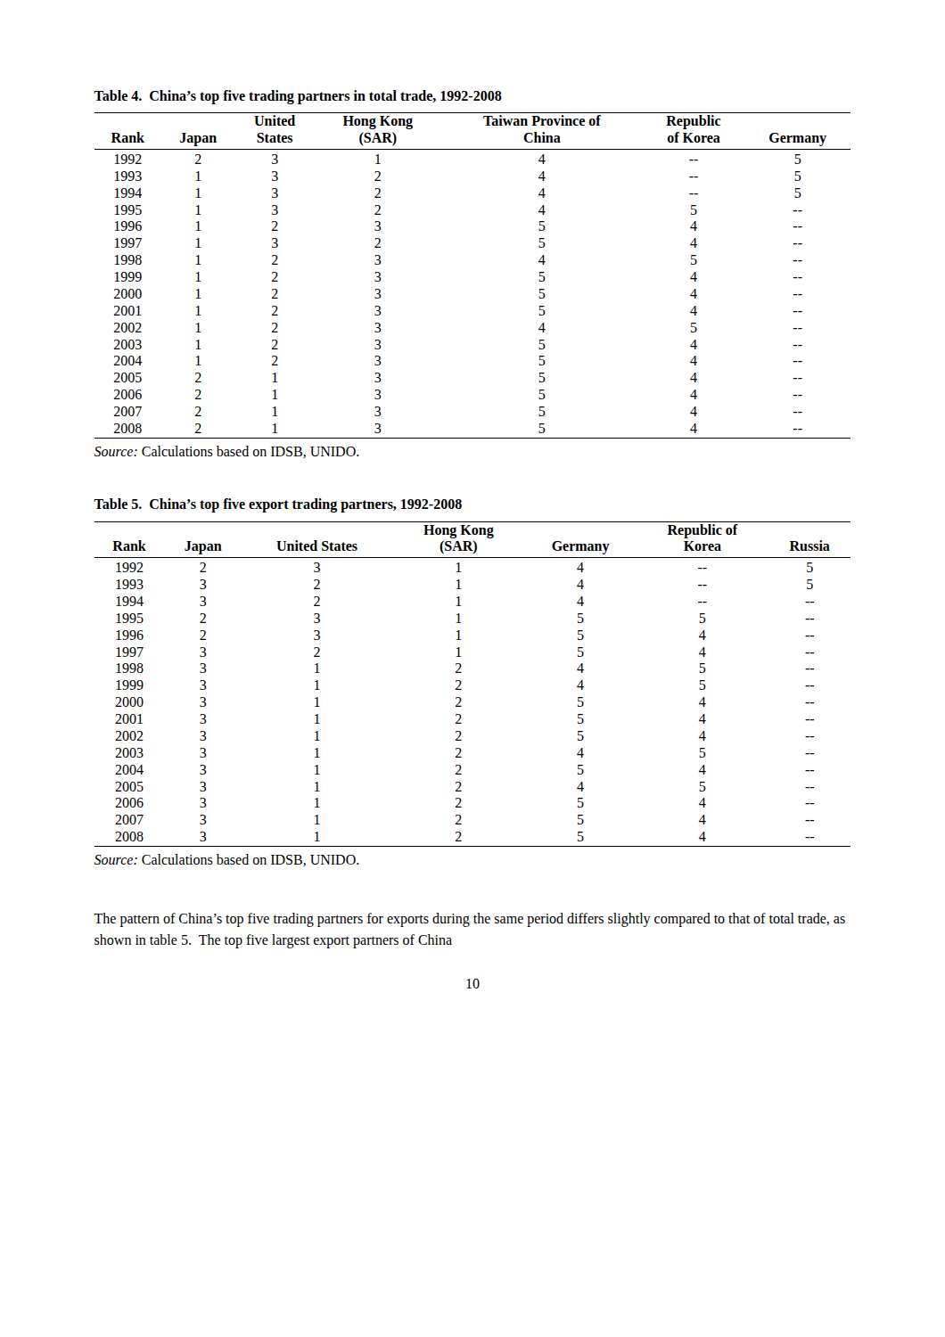Table 4. China’s top five trading partners in total trade, 1992-2008
| | | United | Hong Kong | Taiwan Province of | Republic | |
| --- | --- | --- | --- | --- | --- | --- |
| Rank | Japan | States | (SAR) | China | of Korea | Germany |
| 1992 | 2 | 3 | 1 | 4 | -- | 5 |
| 1993 | 1 | 3 | 2 | 4 | -- | 5 |
| 1994 | 1 | 3 | 2 | 4 | -- | 5 |
| 1995 | 1 | 3 | 2 | 4 | 5 | -- |
| 1996 | 1 | 2 | 3 | 5 | 4 | -- |
| 1997 | 1 | 3 | 2 | 5 | 4 | -- |
| 1998 | 1 | 2 | 3 | 4 | 5 | -- |
| 1999 | 1 | 2 | 3 | 5 | 4 | -- |
| 2000 | 1 | 2 | 3 | 5 | 4 | -- |
| 2001 | 1 | 2 | 3 | 5 | 4 | -- |
| 2002 | 1 | 2 | 3 | 4 | 5 | -- |
| 2003 | 1 | 2 | 3 | 5 | 4 | -- |
| 2004 | 1 | 2 | 3 | 5 | 4 | -- |
| 2005 | 2 | 1 | 3 | 5 | 4 | -- |
| 2006 | 2 | 1 | 3 | 5 | 4 | -- |
| 2007 | 2 | 1 | 3 | 5 | 4 | -- |
| 2008 | 2 | 1 | 3 | 5 | 4 | -- |
Source: Calculations based on IDSB, UNIDO.
Table 5. China’s top five export trading partners, 1992-2008
| | | | Hong Kong | | Republic of | |
| --- | --- | --- | --- | --- | --- | --- |
| Rank | Japan | United States | (SAR) | Germany | Korea | Russia |
| 1992 | 2 | 3 | 1 | 4 | -- | 5 |
| 1993 | 3 | 2 | 1 | 4 | -- | 5 |
| 1994 | 3 | 2 | 1 | 4 | -- | -- |
| 1995 | 2 | 3 | 1 | 5 | 5 | -- |
| 1996 | 2 | 3 | 1 | 5 | 4 | -- |
| 1997 | 3 | 2 | 1 | 5 | 4 | -- |
| 1998 | 3 | 1 | 2 | 4 | 5 | -- |
| 1999 | 3 | 1 | 2 | 4 | 5 | -- |
| 2000 | 3 | 1 | 2 | 5 | 4 | -- |
| 2001 | 3 | 1 | 2 | 5 | 4 | -- |
| 2002 | 3 | 1 | 2 | 5 | 4 | -- |
| 2003 | 3 | 1 | 2 | 4 | 5 | -- |
| 2004 | 3 | 1 | 2 | 5 | 4 | -- |
| 2005 | 3 | 1 | 2 | 4 | 5 | -- |
| 2006 | 3 | 1 | 2 | 5 | 4 | -- |
| 2007 | 3 | 1 | 2 | 5 | 4 | -- |
| 2008 | 3 | 1 | 2 | 5 | 4 | -- |
Source: Calculations based on IDSB, UNIDO.
The pattern of China’s top five trading partners for exports during the same period differs slightly compared to that of total trade, as shown in table 5. The top five largest export partners of China
10